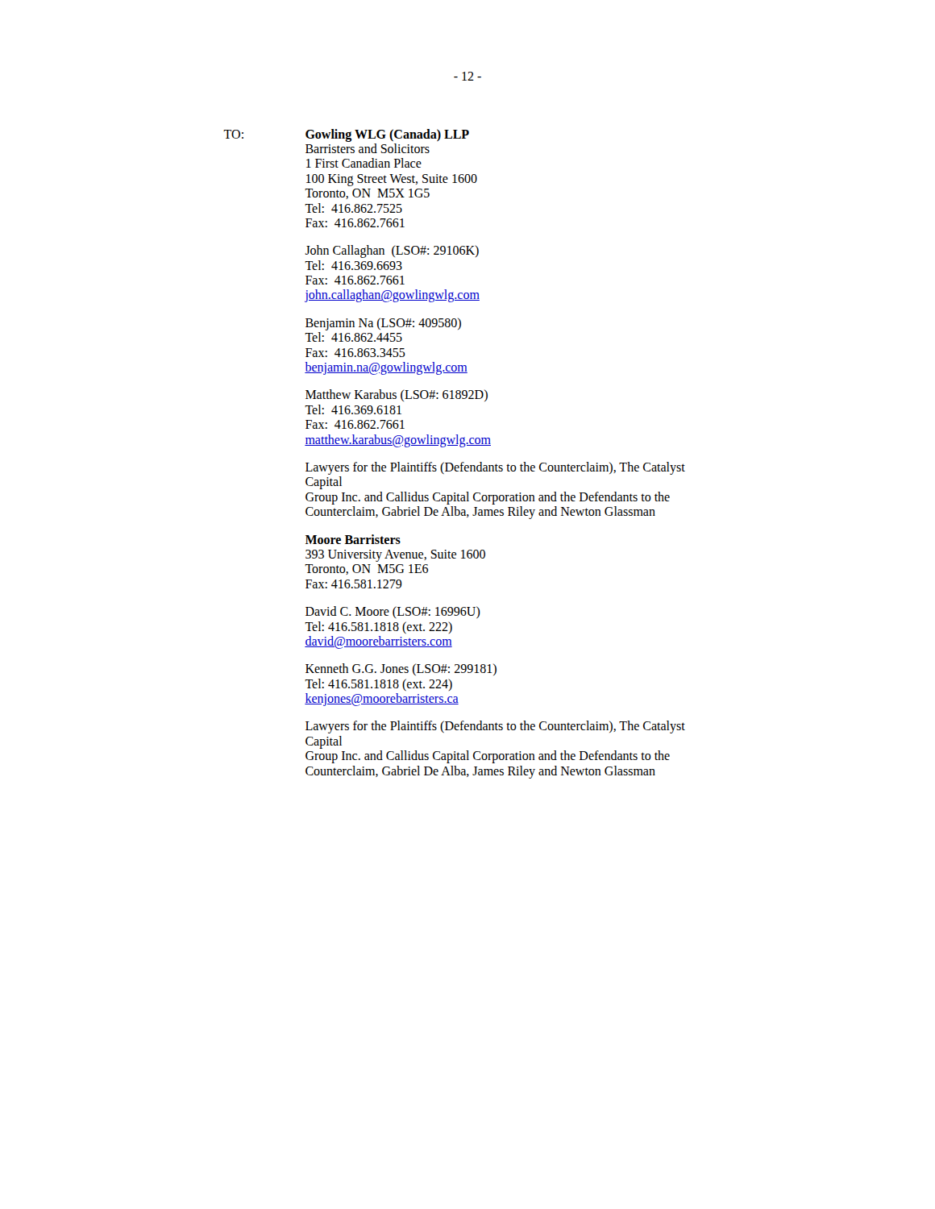- 12 -
TO:
Gowling WLG (Canada) LLP
Barristers and Solicitors
1 First Canadian Place
100 King Street West, Suite 1600
Toronto, ON M5X 1G5
Tel: 416.862.7525
Fax: 416.862.7661
John Callaghan (LSO#: 29106K)
Tel: 416.369.6693
Fax: 416.862.7661
john.callaghan@gowlingwlg.com
Benjamin Na (LSO#: 409580)
Tel: 416.862.4455
Fax: 416.863.3455
benjamin.na@gowlingwlg.com
Matthew Karabus (LSO#: 61892D)
Tel: 416.369.6181
Fax: 416.862.7661
matthew.karabus@gowlingwlg.com
Lawyers for the Plaintiffs (Defendants to the Counterclaim), The Catalyst Capital
Group Inc. and Callidus Capital Corporation and the Defendants to the
Counterclaim, Gabriel De Alba, James Riley and Newton Glassman
Moore Barristers
393 University Avenue, Suite 1600
Toronto, ON M5G 1E6
Fax: 416.581.1279
David C. Moore (LSO#: 16996U)
Tel: 416.581.1818 (ext. 222)
david@moorebarristers.com
Kenneth G.G. Jones (LSO#: 299181)
Tel: 416.581.1818 (ext. 224)
kenjones@moorebarristers.ca
Lawyers for the Plaintiffs (Defendants to the Counterclaim), The Catalyst Capital
Group Inc. and Callidus Capital Corporation and the Defendants to the
Counterclaim, Gabriel De Alba, James Riley and Newton Glassman